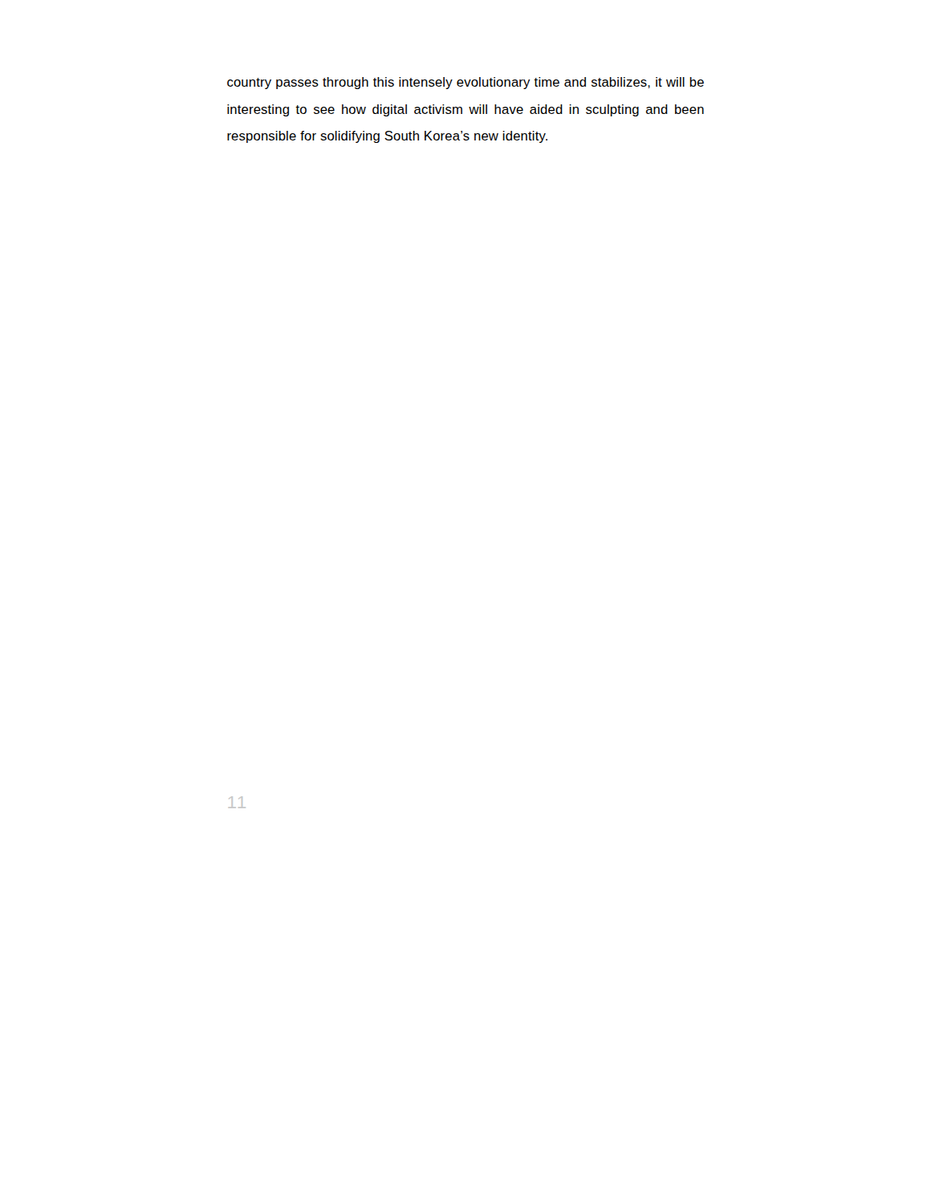country passes through this intensely evolutionary time and stabilizes, it will be interesting to see how digital activism will have aided in sculpting and been responsible for solidifying South Korea’s new identity.
11